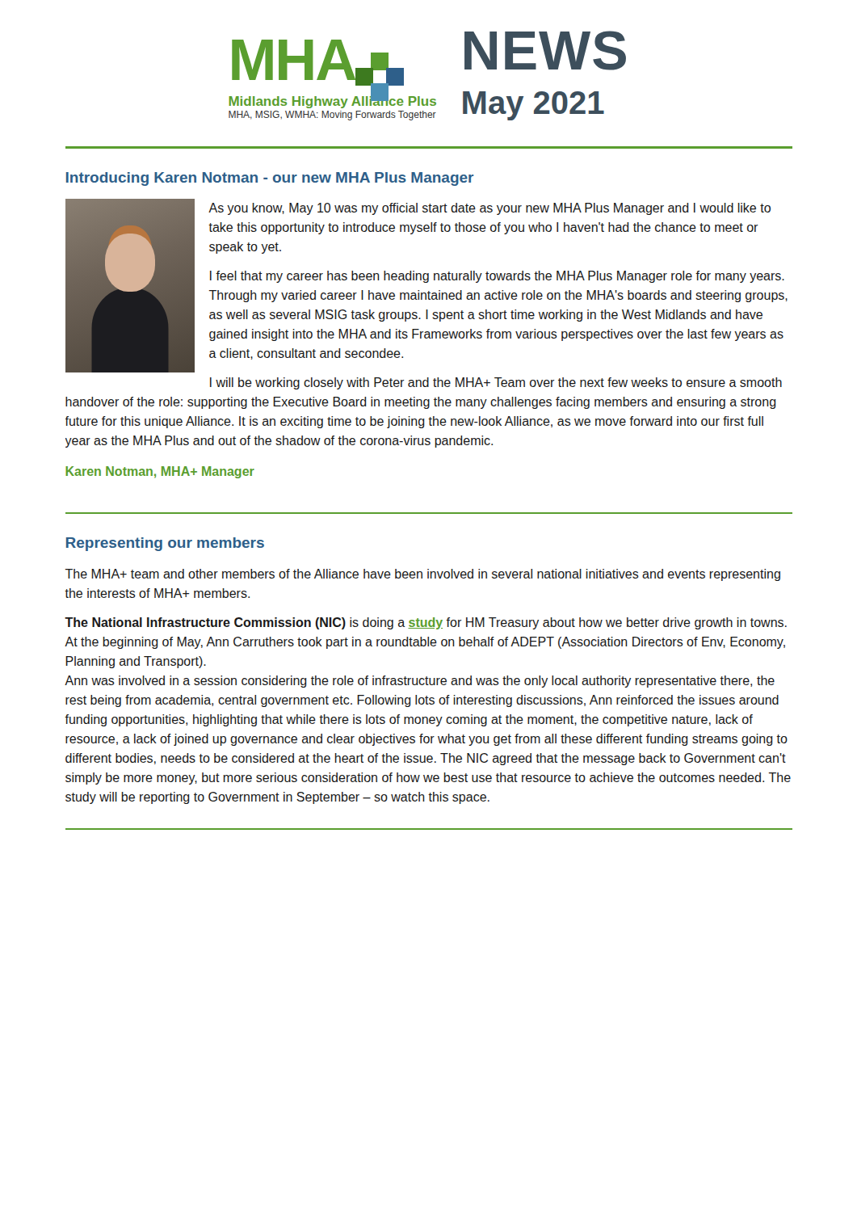MHA
Midlands Highway Alliance Plus
MHA, MSIG, WMHA: Moving Forwards Together
NEWS
May 2021
Introducing Karen Notman - our new MHA Plus Manager
As you know, May 10 was my official start date as your new MHA Plus Manager and I would like to take this opportunity to introduce myself to those of you who I haven't had the chance to meet or speak to yet.
I feel that my career has been heading naturally towards the MHA Plus Manager role for many years. Through my varied career I have maintained an active role on the MHA's boards and steering groups, as well as several MSIG task groups. I spent a short time working in the West Midlands and have gained insight into the MHA and its Frameworks from various perspectives over the last few years as a client, consultant and secondee.
I will be working closely with Peter and the MHA+ Team over the next few weeks to ensure a smooth handover of the role: supporting the Executive Board in meeting the many challenges facing members and ensuring a strong future for this unique Alliance. It is an exciting time to be joining the new-look Alliance, as we move forward into our first full year as the MHA Plus and out of the shadow of the corona-virus pandemic.
Karen Notman, MHA+ Manager
Representing our members
The MHA+ team and other members of the Alliance have been involved in several national initiatives and events representing the interests of MHA+ members.
The National Infrastructure Commission (NIC) is doing a study for HM Treasury about how we better drive growth in towns. At the beginning of May, Ann Carruthers took part in a roundtable on behalf of ADEPT (Association Directors of Env, Economy, Planning and Transport).
Ann was involved in a session considering the role of infrastructure and was the only local authority representative there, the rest being from academia, central government etc. Following lots of interesting discussions, Ann reinforced the issues around funding opportunities, highlighting that while there is lots of money coming at the moment, the competitive nature, lack of resource, a lack of joined up governance and clear objectives for what you get from all these different funding streams going to different bodies, needs to be considered at the heart of the issue. The NIC agreed that the message back to Government can't simply be more money, but more serious consideration of how we best use that resource to achieve the outcomes needed. The study will be reporting to Government in September – so watch this space.